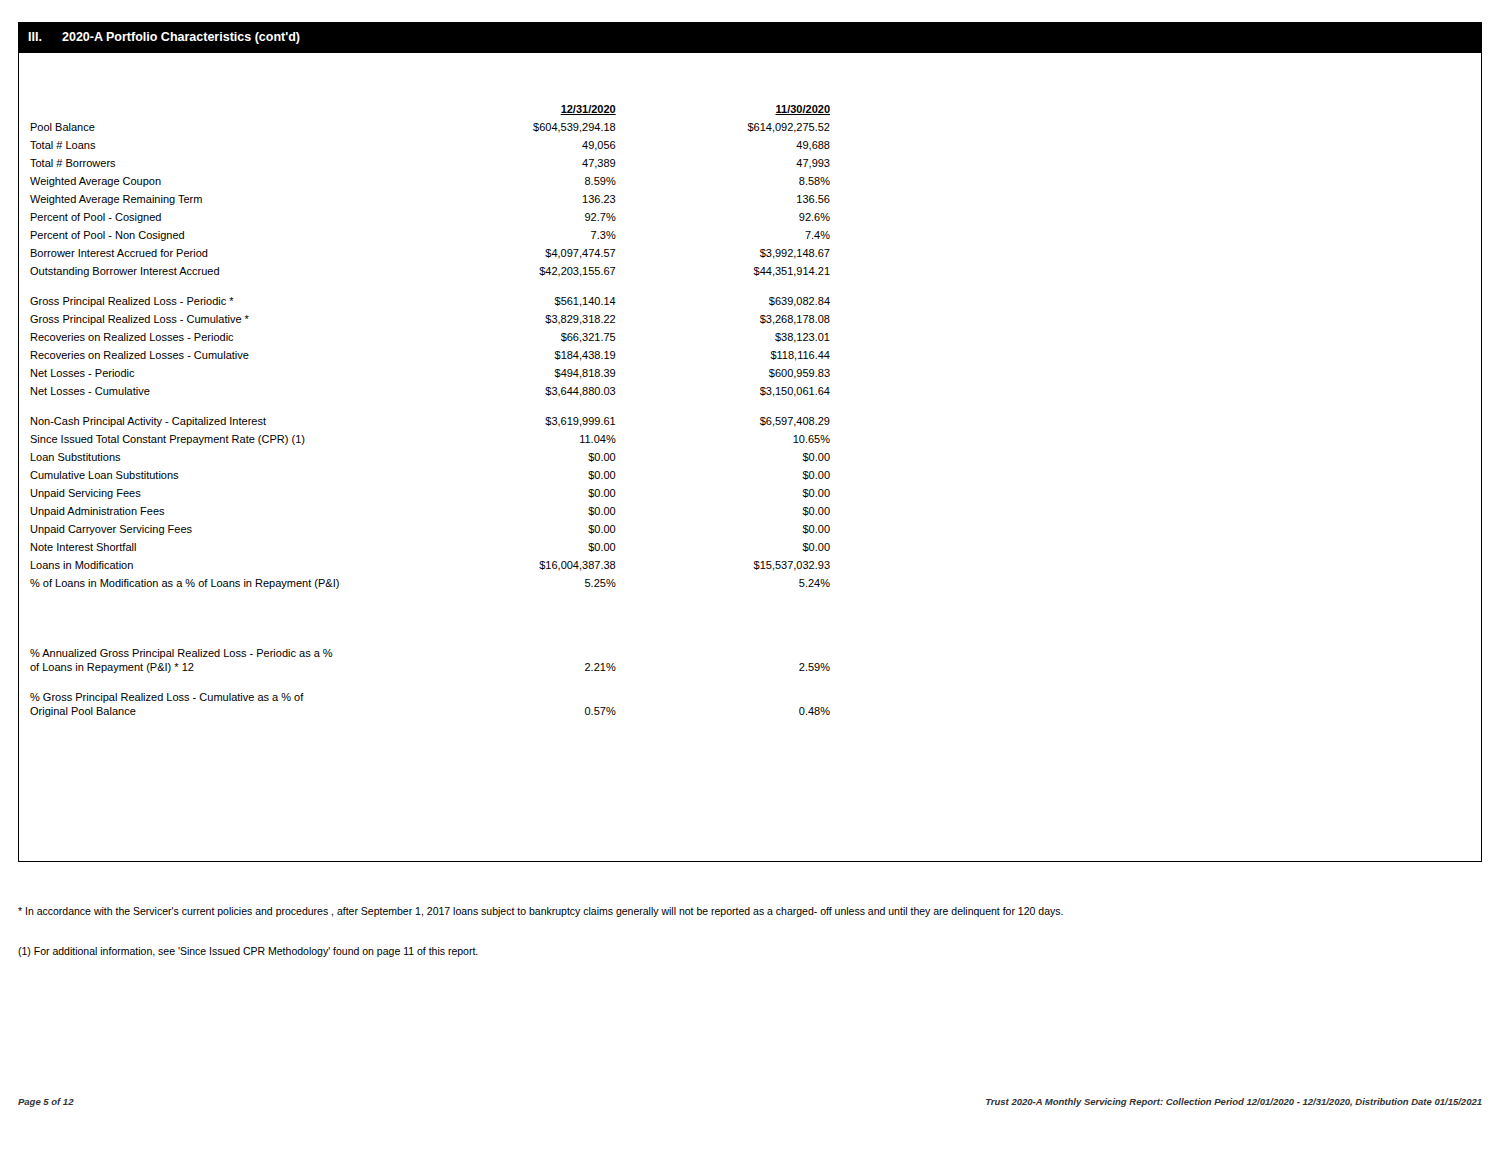III. 2020-A Portfolio Characteristics (cont'd)
| | 12/31/2020 | 11/30/2020 |
| Pool Balance | $604,539,294.18 | $614,092,275.52 |
| Total # Loans | 49,056 | 49,688 |
| Total # Borrowers | 47,389 | 47,993 |
| Weighted Average Coupon | 8.59% | 8.58% |
| Weighted Average Remaining Term | 136.23 | 136.56 |
| Percent of Pool - Cosigned | 92.7% | 92.6% |
| Percent of Pool - Non Cosigned | 7.3% | 7.4% |
| Borrower Interest Accrued for Period | $4,097,474.57 | $3,992,148.67 |
| Outstanding Borrower Interest Accrued | $42,203,155.67 | $44,351,914.21 |
| Gross Principal Realized Loss - Periodic * | $561,140.14 | $639,082.84 |
| Gross Principal Realized Loss - Cumulative * | $3,829,318.22 | $3,268,178.08 |
| Recoveries on Realized Losses - Periodic | $66,321.75 | $38,123.01 |
| Recoveries on Realized Losses - Cumulative | $184,438.19 | $118,116.44 |
| Net Losses - Periodic | $494,818.39 | $600,959.83 |
| Net Losses - Cumulative | $3,644,880.03 | $3,150,061.64 |
| Non-Cash Principal Activity - Capitalized Interest | $3,619,999.61 | $6,597,408.29 |
| Since Issued Total Constant Prepayment Rate (CPR) (1) | 11.04% | 10.65% |
| Loan Substitutions | $0.00 | $0.00 |
| Cumulative Loan Substitutions | $0.00 | $0.00 |
| Unpaid Servicing Fees | $0.00 | $0.00 |
| Unpaid Administration Fees | $0.00 | $0.00 |
| Unpaid Carryover Servicing Fees | $0.00 | $0.00 |
| Note Interest Shortfall | $0.00 | $0.00 |
| Loans in Modification | $16,004,387.38 | $15,537,032.93 |
| % of Loans in Modification as a % of Loans in Repayment (P&I) | 5.25% | 5.24% |
| % Annualized Gross Principal Realized Loss - Periodic as a % of Loans in Repayment (P&I) * 12 | 2.21% | 2.59% |
| % Gross Principal Realized Loss - Cumulative as a % of Original Pool Balance | 0.57% | 0.48% |
* In accordance with the Servicer's current policies and procedures , after September 1, 2017 loans subject to bankruptcy claims generally will not be reported as a charged- off unless and until they are delinquent for 120 days.
(1) For additional information, see 'Since Issued CPR Methodology' found on page 11 of this report.
Page 5 of 12 Trust 2020-A Monthly Servicing Report: Collection Period 12/01/2020 - 12/31/2020, Distribution Date 01/15/2021